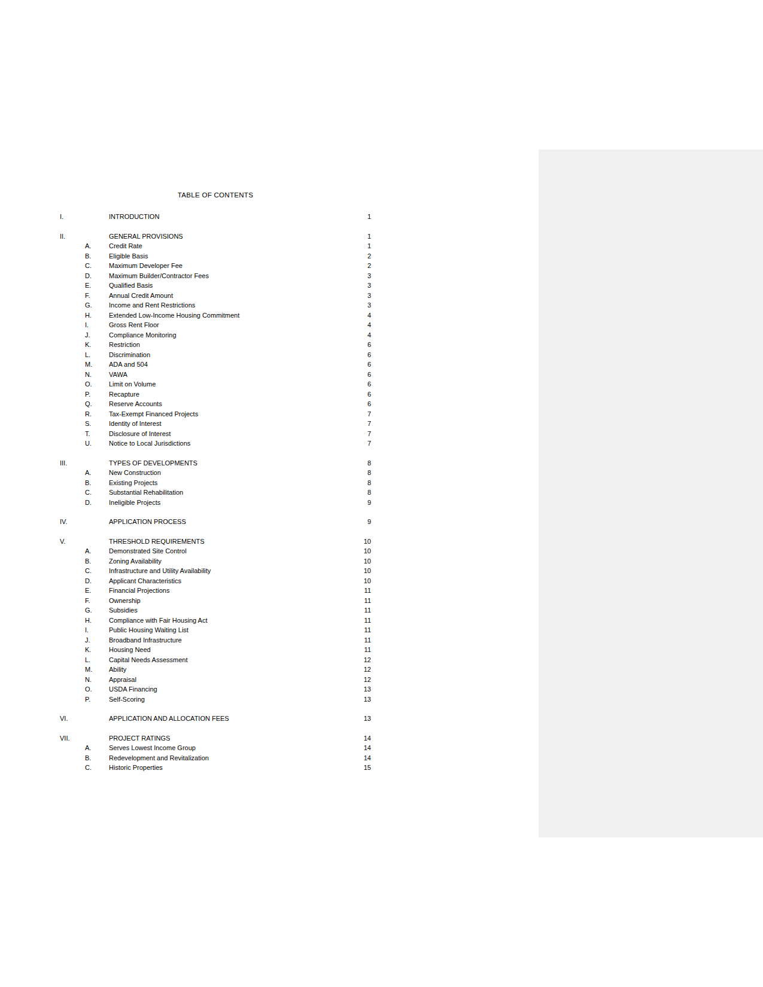TABLE OF CONTENTS
| I. | | INTRODUCTION | 1 |
| II. | | GENERAL PROVISIONS | 1 |
| | A. | Credit Rate | 1 |
| | B. | Eligible Basis | 2 |
| | C. | Maximum Developer Fee | 2 |
| | D. | Maximum Builder/Contractor Fees | 3 |
| | E. | Qualified Basis | 3 |
| | F. | Annual Credit Amount | 3 |
| | G. | Income and Rent Restrictions | 3 |
| | H. | Extended Low-Income Housing Commitment | 4 |
| | I. | Gross Rent Floor | 4 |
| | J. | Compliance Monitoring | 4 |
| | K. | Restriction | 6 |
| | L. | Discrimination | 6 |
| | M. | ADA and 504 | 6 |
| | N. | VAWA | 6 |
| | O. | Limit on Volume | 6 |
| | P. | Recapture | 6 |
| | Q. | Reserve Accounts | 6 |
| | R. | Tax-Exempt Financed Projects | 7 |
| | S. | Identity of Interest | 7 |
| | T. | Disclosure of Interest | 7 |
| | U. | Notice to Local Jurisdictions | 7 |
| III. | | TYPES OF DEVELOPMENTS | 8 |
| | A. | New Construction | 8 |
| | B. | Existing Projects | 8 |
| | C. | Substantial Rehabilitation | 8 |
| | D. | Ineligible Projects | 9 |
| IV. | | APPLICATION PROCESS | 9 |
| V. | | THRESHOLD REQUIREMENTS | 10 |
| | A. | Demonstrated Site Control | 10 |
| | B. | Zoning Availability | 10 |
| | C. | Infrastructure and Utility Availability | 10 |
| | D. | Applicant Characteristics | 10 |
| | E. | Financial Projections | 11 |
| | F. | Ownership | 11 |
| | G. | Subsidies | 11 |
| | H. | Compliance with Fair Housing Act | 11 |
| | I. | Public Housing Waiting List | 11 |
| | J. | Broadband Infrastructure | 11 |
| | K. | Housing Need | 11 |
| | L. | Capital Needs Assessment | 12 |
| | M. | Ability | 12 |
| | N. | Appraisal | 12 |
| | O. | USDA Financing | 13 |
| | P. | Self-Scoring | 13 |
| VI. | | APPLICATION AND ALLOCATION FEES | 13 |
| VII. | | PROJECT RATINGS | 14 |
| | A. | Serves Lowest Income Group | 14 |
| | B. | Redevelopment and Revitalization | 14 |
| | C. | Historic Properties | 15 |